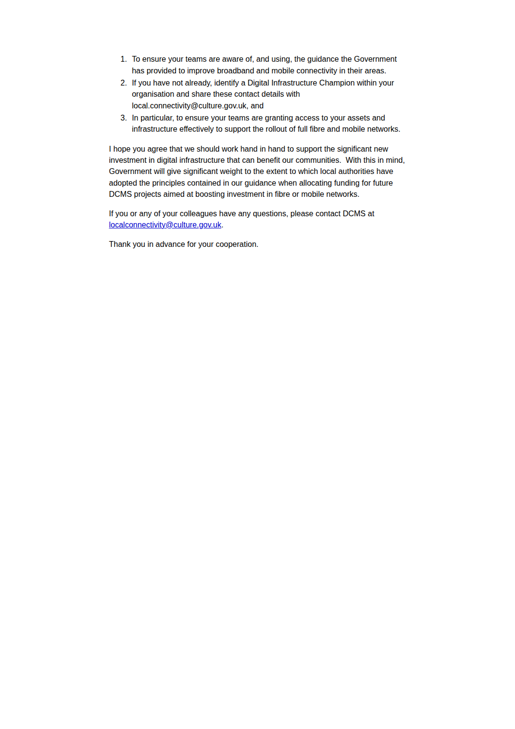To ensure your teams are aware of, and using, the guidance the Government has provided to improve broadband and mobile connectivity in their areas.
If you have not already, identify a Digital Infrastructure Champion within your organisation and share these contact details with local.connectivity@culture.gov.uk, and
In particular, to ensure your teams are granting access to your assets and infrastructure effectively to support the rollout of full fibre and mobile networks.
I hope you agree that we should work hand in hand to support the significant new investment in digital infrastructure that can benefit our communities. With this in mind, Government will give significant weight to the extent to which local authorities have adopted the principles contained in our guidance when allocating funding for future DCMS projects aimed at boosting investment in fibre or mobile networks.
If you or any of your colleagues have any questions, please contact DCMS at localconnectivity@culture.gov.uk.
Thank you in advance for your cooperation.